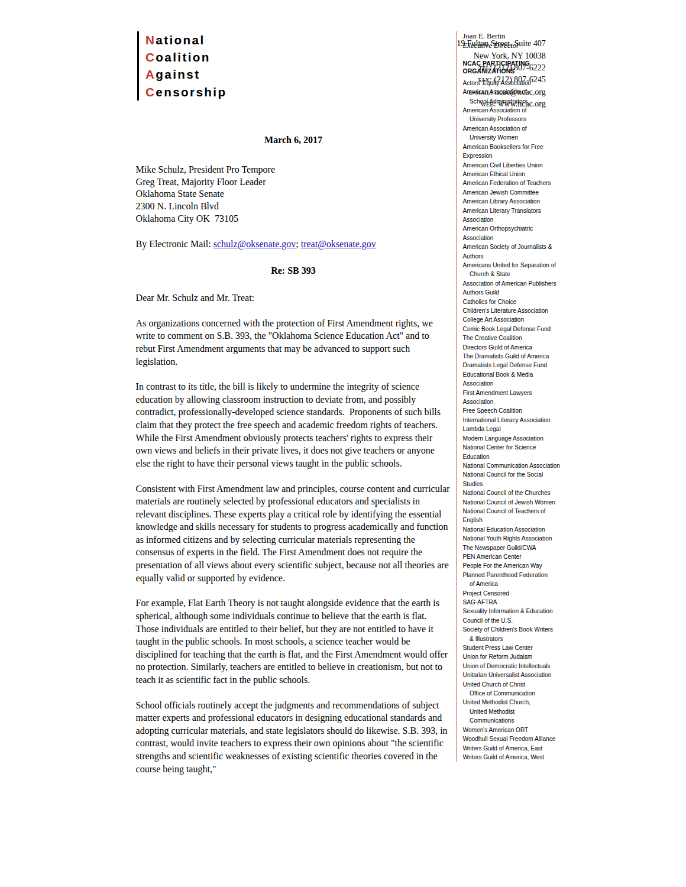Joan E. Bertin
Executive Director
NCAC PARTICIPATING
ORGANIZATIONS
Actors' Equity Association
American Association of
School Administrators
American Association of
University Professors
American Association of
University Women
American Booksellers for Free
Expression
American Civil Liberties Union
American Ethical Union
American Federation of Teachers
American Jewish Committee
American Library Association
American Literary Translators
Association
American Orthopsychiatric Association
American Society of Journalists &
Authors
Americans United for Separation of
Church & State
Association of American Publishers
Authors Guild
Catholics for Choice
Children's Literature Association
College Art Association
Comic Book Legal Defense Fund
The Creative Coalition
Directors Guild of America
The Dramatists Guild of America
Dramatists Legal Defense Fund
Educational Book & Media Association
First Amendment Lawyers Association
Free Speech Coalition
International Literacy Association
Lambda Legal
Modern Language Association
National Center for Science Education
National Communication Association
National Council for the Social Studies
National Council of the Churches
National Council of Jewish Women
National Council of Teachers of English
National Education Association
National Youth Rights Association
The Newspaper Guild/CWA
PEN American Center
People For the American Way
Planned Parenthood Federation
of America
Project Censored
SAG-AFTRA
Sexuality Information & Education
Council of the U.S.
Society of Children's Book Writers
& Illustrators
Student Press Law Center
Union for Reform Judaism
Union of Democratic Intellectuals
Unitarian Universalist Association
United Church of Christ
Office of Communication
United Methodist Church,
United Methodist Communications
Women's American ORT
Woodhull Sexual Freedom Alliance
Writers Guild of America, East
Writers Guild of America, West
National
Coalition
Against
Censorship
19 Fulton Street, Suite 407
New York, NY 10038
tel: (212) 807-6222
fax: (212) 807-6245
e-mail: ncac@ncac.org
web: www.ncac.org
March 6, 2017
Mike Schulz, President Pro Tempore
Greg Treat, Majority Floor Leader
Oklahoma State Senate
2300 N. Lincoln Blvd
Oklahoma City OK 73105
By Electronic Mail: schulz@oksenate.gov; treat@oksenate.gov
Re: SB 393
Dear Mr. Schulz and Mr. Treat:
As organizations concerned with the protection of First Amendment rights, we write to comment on S.B. 393, the "Oklahoma Science Education Act" and to rebut First Amendment arguments that may be advanced to support such legislation.
In contrast to its title, the bill is likely to undermine the integrity of science education by allowing classroom instruction to deviate from, and possibly contradict, professionally-developed science standards. Proponents of such bills claim that they protect the free speech and academic freedom rights of teachers. While the First Amendment obviously protects teachers' rights to express their own views and beliefs in their private lives, it does not give teachers or anyone else the right to have their personal views taught in the public schools.
Consistent with First Amendment law and principles, course content and curricular materials are routinely selected by professional educators and specialists in relevant disciplines. These experts play a critical role by identifying the essential knowledge and skills necessary for students to progress academically and function as informed citizens and by selecting curricular materials representing the consensus of experts in the field. The First Amendment does not require the presentation of all views about every scientific subject, because not all theories are equally valid or supported by evidence.
For example, Flat Earth Theory is not taught alongside evidence that the earth is spherical, although some individuals continue to believe that the earth is flat. Those individuals are entitled to their belief, but they are not entitled to have it taught in the public schools. In most schools, a science teacher would be disciplined for teaching that the earth is flat, and the First Amendment would offer no protection. Similarly, teachers are entitled to believe in creationism, but not to teach it as scientific fact in the public schools.
School officials routinely accept the judgments and recommendations of subject matter experts and professional educators in designing educational standards and adopting curricular materials, and state legislators should do likewise. S.B. 393, in contrast, would invite teachers to express their own opinions about "the scientific strengths and scientific weaknesses of existing scientific theories covered in the course being taught,"